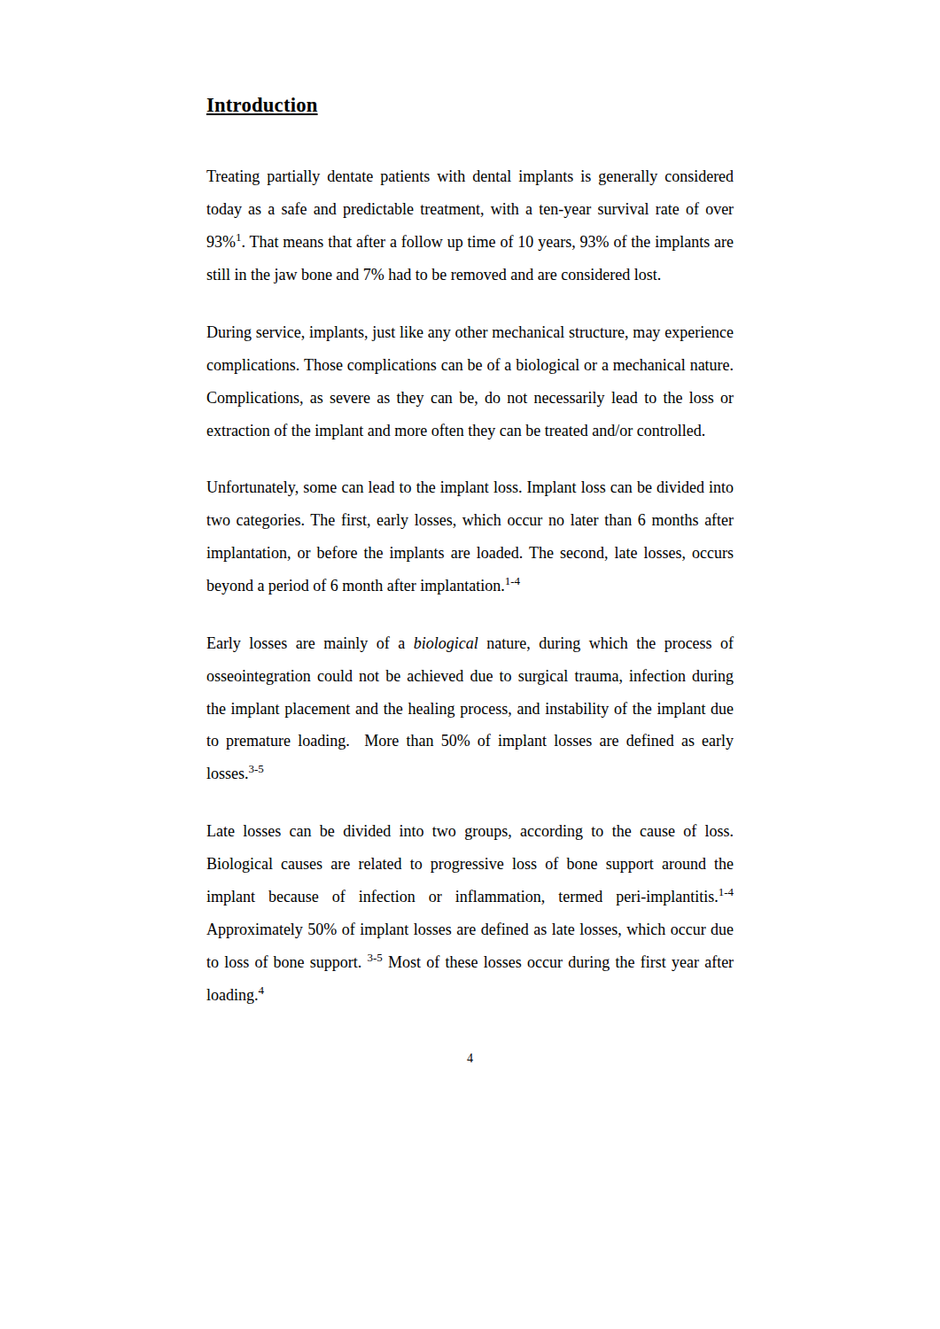Introduction
Treating partially dentate patients with dental implants is generally considered today as a safe and predictable treatment, with a ten-year survival rate of over 93%1. That means that after a follow up time of 10 years, 93% of the implants are still in the jaw bone and 7% had to be removed and are considered lost.
During service, implants, just like any other mechanical structure, may experience complications. Those complications can be of a biological or a mechanical nature. Complications, as severe as they can be, do not necessarily lead to the loss or extraction of the implant and more often they can be treated and/or controlled.
Unfortunately, some can lead to the implant loss. Implant loss can be divided into two categories. The first, early losses, which occur no later than 6 months after implantation, or before the implants are loaded. The second, late losses, occurs beyond a period of 6 month after implantation.1-4
Early losses are mainly of a biological nature, during which the process of osseointegration could not be achieved due to surgical trauma, infection during the implant placement and the healing process, and instability of the implant due to premature loading. More than 50% of implant losses are defined as early losses.3-5
Late losses can be divided into two groups, according to the cause of loss. Biological causes are related to progressive loss of bone support around the implant because of infection or inflammation, termed peri-implantitis.1-4 Approximately 50% of implant losses are defined as late losses, which occur due to loss of bone support. 3-5 Most of these losses occur during the first year after loading.4
4